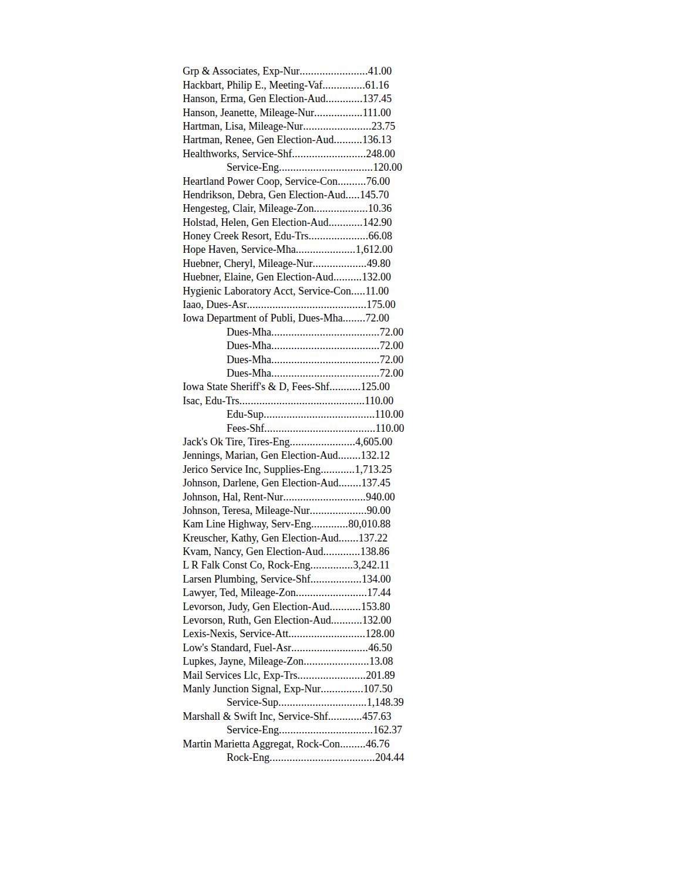Grp & Associates, Exp-Nur........................ 41.00
Hackbart, Philip E., Meeting-Vaf............... 61.16
Hanson, Erma, Gen Election-Aud............. 137.45
Hanson, Jeanette, Mileage-Nur................. 111.00
Hartman, Lisa, Mileage-Nur........................ 23.75
Hartman, Renee, Gen Election-Aud.......... 136.13
Healthworks, Service-Shf.......................... 248.00
Service-Eng................................. 120.00
Heartland Power Coop, Service-Con.......... 76.00
Hendrikson, Debra, Gen Election-Aud..... 145.70
Hengesteg, Clair, Mileage-Zon................... 10.36
Holstad, Helen, Gen Election-Aud............ 142.90
Honey Creek Resort, Edu-Trs..................... 66.08
Hope Haven, Service-Mha..................... 1,612.00
Huebner, Cheryl, Mileage-Nur................... 49.80
Huebner, Elaine, Gen Election-Aud.......... 132.00
Hygienic Laboratory Acct, Service-Con..... 11.00
Iaao, Dues-Asr.......................................... 175.00
Iowa Department of Publi, Dues-Mha........ 72.00
Dues-Mha...................................... 72.00
Dues-Mha...................................... 72.00
Dues-Mha...................................... 72.00
Dues-Mha...................................... 72.00
Iowa State Sheriff's & D, Fees-Shf........... 125.00
Isac, Edu-Trs............................................ 110.00
Edu-Sup....................................... 110.00
Fees-Shf....................................... 110.00
Jack's Ok Tire, Tires-Eng....................... 4,605.00
Jennings, Marian, Gen Election-Aud........ 132.12
Jerico Service Inc, Supplies-Eng............ 1,713.25
Johnson, Darlene, Gen Election-Aud........ 137.45
Johnson, Hal, Rent-Nur............................. 940.00
Johnson, Teresa, Mileage-Nur.................... 90.00
Kam Line Highway, Serv-Eng............. 80,010.88
Kreuscher, Kathy, Gen Election-Aud....... 137.22
Kvam, Nancy, Gen Election-Aud............. 138.86
L R Falk Const Co, Rock-Eng............... 3,242.11
Larsen Plumbing, Service-Shf.................. 134.00
Lawyer, Ted, Mileage-Zon......................... 17.44
Levorson, Judy, Gen Election-Aud........... 153.80
Levorson, Ruth, Gen Election-Aud........... 132.00
Lexis-Nexis, Service-Att........................... 128.00
Low's Standard, Fuel-Asr........................... 46.50
Lupkes, Jayne, Mileage-Zon....................... 13.08
Mail Services Llc, Exp-Trs........................ 201.89
Manly Junction Signal, Exp-Nur............... 107.50
Service-Sup............................... 1,148.39
Marshall & Swift Inc, Service-Shf............ 457.63
Service-Eng................................. 162.37
Martin Marietta Aggregat, Rock-Con......... 46.76
Rock-Eng..................................... 204.44